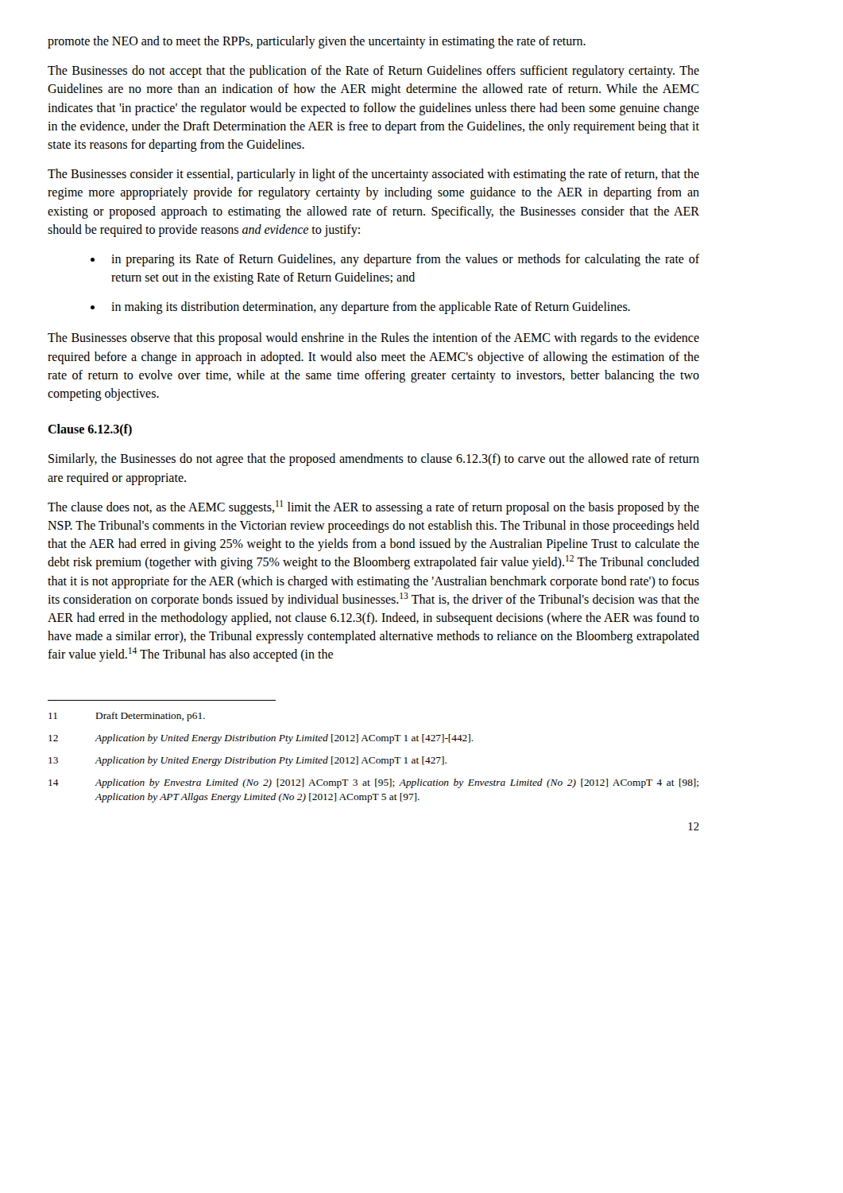promote the NEO and to meet the RPPs, particularly given the uncertainty in estimating the rate of return.
The Businesses do not accept that the publication of the Rate of Return Guidelines offers sufficient regulatory certainty. The Guidelines are no more than an indication of how the AER might determine the allowed rate of return. While the AEMC indicates that 'in practice' the regulator would be expected to follow the guidelines unless there had been some genuine change in the evidence, under the Draft Determination the AER is free to depart from the Guidelines, the only requirement being that it state its reasons for departing from the Guidelines.
The Businesses consider it essential, particularly in light of the uncertainty associated with estimating the rate of return, that the regime more appropriately provide for regulatory certainty by including some guidance to the AER in departing from an existing or proposed approach to estimating the allowed rate of return. Specifically, the Businesses consider that the AER should be required to provide reasons and evidence to justify:
in preparing its Rate of Return Guidelines, any departure from the values or methods for calculating the rate of return set out in the existing Rate of Return Guidelines; and
in making its distribution determination, any departure from the applicable Rate of Return Guidelines.
The Businesses observe that this proposal would enshrine in the Rules the intention of the AEMC with regards to the evidence required before a change in approach in adopted. It would also meet the AEMC's objective of allowing the estimation of the rate of return to evolve over time, while at the same time offering greater certainty to investors, better balancing the two competing objectives.
Clause 6.12.3(f)
Similarly, the Businesses do not agree that the proposed amendments to clause 6.12.3(f) to carve out the allowed rate of return are required or appropriate.
The clause does not, as the AEMC suggests,11 limit the AER to assessing a rate of return proposal on the basis proposed by the NSP. The Tribunal's comments in the Victorian review proceedings do not establish this. The Tribunal in those proceedings held that the AER had erred in giving 25% weight to the yields from a bond issued by the Australian Pipeline Trust to calculate the debt risk premium (together with giving 75% weight to the Bloomberg extrapolated fair value yield).12 The Tribunal concluded that it is not appropriate for the AER (which is charged with estimating the 'Australian benchmark corporate bond rate') to focus its consideration on corporate bonds issued by individual businesses.13 That is, the driver of the Tribunal's decision was that the AER had erred in the methodology applied, not clause 6.12.3(f). Indeed, in subsequent decisions (where the AER was found to have made a similar error), the Tribunal expressly contemplated alternative methods to reliance on the Bloomberg extrapolated fair value yield.14 The Tribunal has also accepted (in the
11
Draft Determination, p61.
12
Application by United Energy Distribution Pty Limited [2012] ACompT 1 at [427]-[442].
13
Application by United Energy Distribution Pty Limited [2012] ACompT 1 at [427].
14
Application by Envestra Limited (No 2) [2012] ACompT 3 at [95]; Application by Envestra Limited (No 2) [2012] ACompT 4 at [98]; Application by APT Allgas Energy Limited (No 2) [2012] ACompT 5 at [97].
12